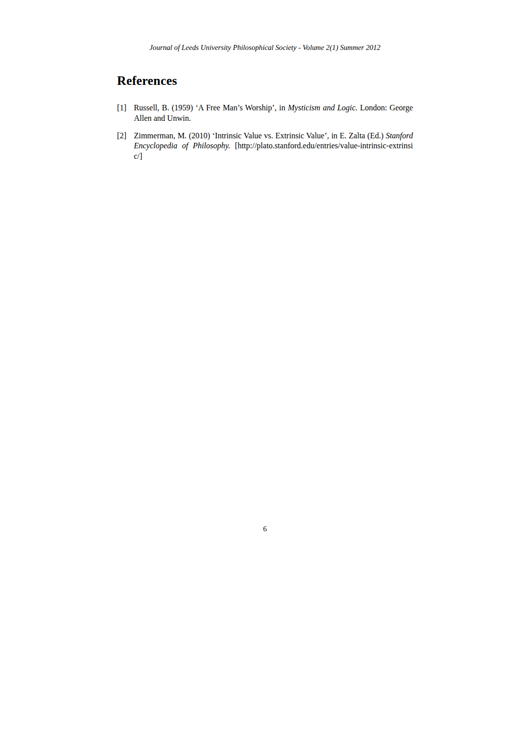Journal of Leeds University Philosophical Society - Volume 2(1) Summer 2012
References
[1] Russell, B. (1959) ‘A Free Man’s Worship’, in Mysticism and Logic. London: George Allen and Unwin.
[2] Zimmerman, M. (2010) ‘Intrinsic Value vs. Extrinsic Value’, in E. Zalta (Ed.) Stanford Encyclopedia of Philosophy. [http://plato.stanford.edu/entries/value-intrinsic-extrinsic/]
6